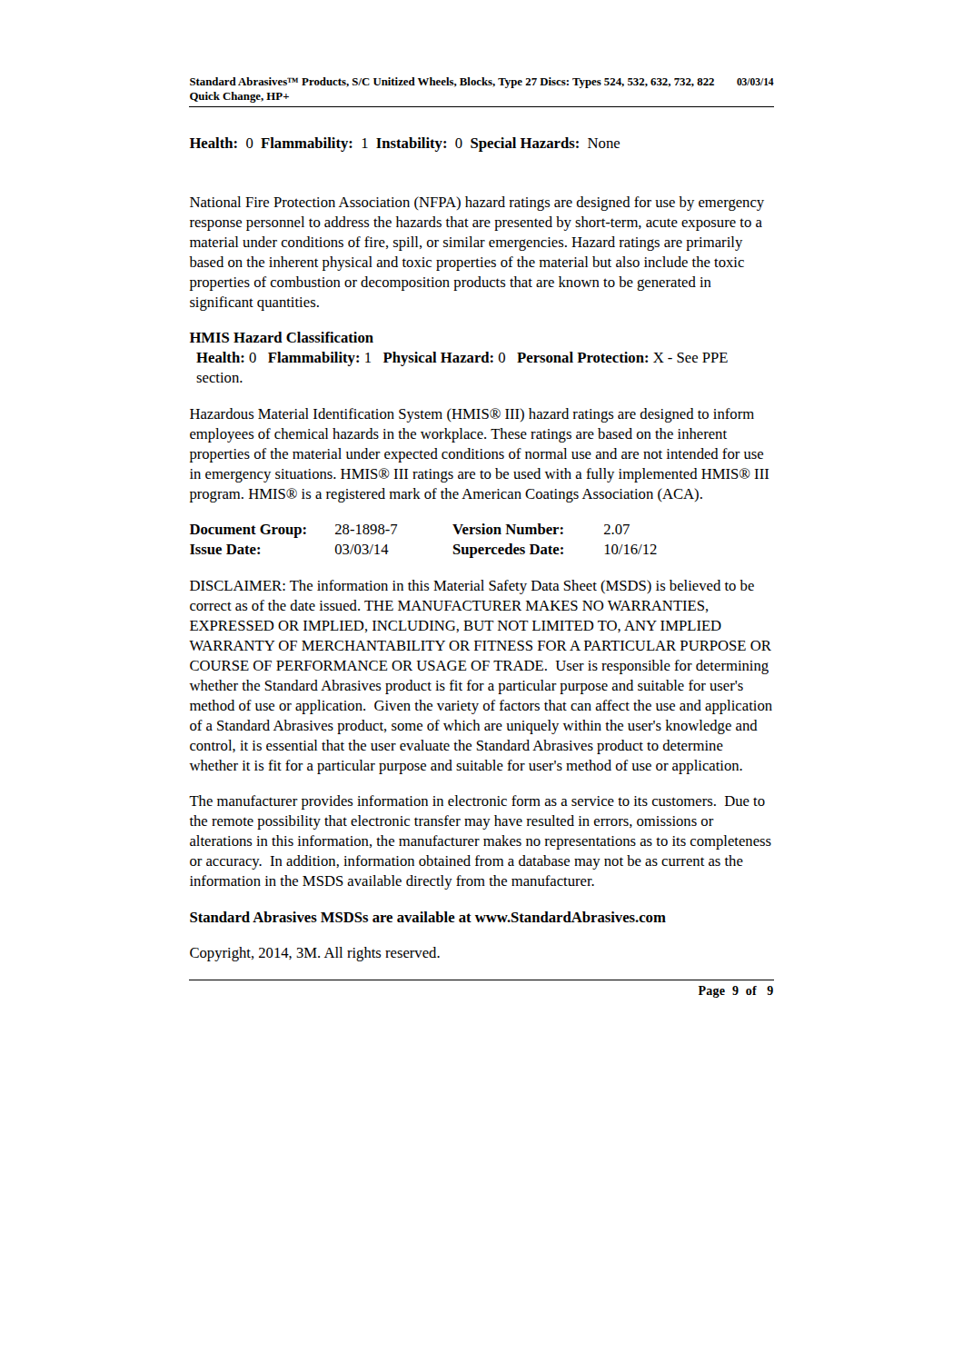Standard Abrasives™ Products, S/C Unitized Wheels, Blocks, Type 27 Discs: Types 524, 532, 632, 732, 822 Quick Change, HP+ 03/03/14
Health: 0 Flammability: 1 Instability: 0 Special Hazards: None
National Fire Protection Association (NFPA) hazard ratings are designed for use by emergency response personnel to address the hazards that are presented by short-term, acute exposure to a material under conditions of fire, spill, or similar emergencies. Hazard ratings are primarily based on the inherent physical and toxic properties of the material but also include the toxic properties of combustion or decomposition products that are known to be generated in significant quantities.
HMIS Hazard Classification
Health: 0 Flammability: 1 Physical Hazard: 0 Personal Protection: X - See PPE section.
Hazardous Material Identification System (HMIS® III) hazard ratings are designed to inform employees of chemical hazards in the workplace. These ratings are based on the inherent properties of the material under expected conditions of normal use and are not intended for use in emergency situations. HMIS® III ratings are to be used with a fully implemented HMIS® III program. HMIS® is a registered mark of the American Coatings Association (ACA).
| Document Group: | 28-1898-7 | Version Number: | 2.07 |
| Issue Date: | 03/03/14 | Supercedes Date: | 10/16/12 |
DISCLAIMER: The information in this Material Safety Data Sheet (MSDS) is believed to be correct as of the date issued. THE MANUFACTURER MAKES NO WARRANTIES, EXPRESSED OR IMPLIED, INCLUDING, BUT NOT LIMITED TO, ANY IMPLIED WARRANTY OF MERCHANTABILITY OR FITNESS FOR A PARTICULAR PURPOSE OR COURSE OF PERFORMANCE OR USAGE OF TRADE. User is responsible for determining whether the Standard Abrasives product is fit for a particular purpose and suitable for user's method of use or application. Given the variety of factors that can affect the use and application of a Standard Abrasives product, some of which are uniquely within the user's knowledge and control, it is essential that the user evaluate the Standard Abrasives product to determine whether it is fit for a particular purpose and suitable for user's method of use or application.
The manufacturer provides information in electronic form as a service to its customers. Due to the remote possibility that electronic transfer may have resulted in errors, omissions or alterations in this information, the manufacturer makes no representations as to its completeness or accuracy. In addition, information obtained from a database may not be as current as the information in the MSDS available directly from the manufacturer.
Standard Abrasives MSDSs are available at www.StandardAbrasives.com
Copyright, 2014, 3M. All rights reserved.
Page 9 of 9